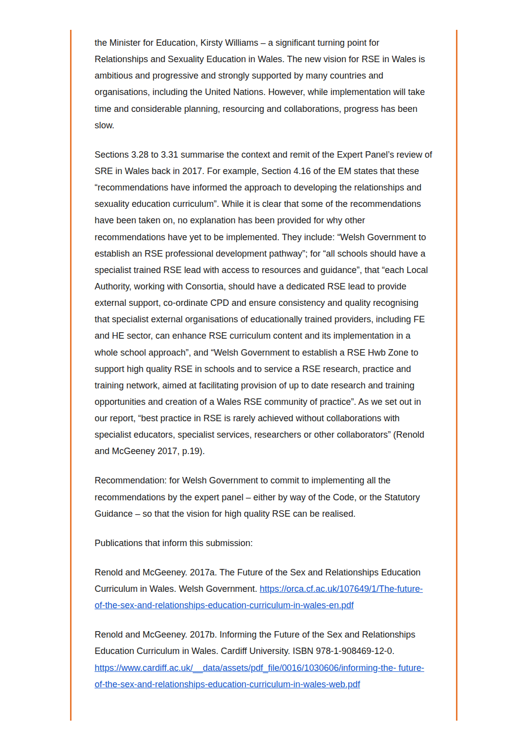the Minister for Education, Kirsty Williams – a significant turning point for Relationships and Sexuality Education in Wales. The new vision for RSE in Wales is ambitious and progressive and strongly supported by many countries and organisations, including the United Nations. However, while implementation will take time and considerable planning, resourcing and collaborations, progress has been slow.
Sections 3.28 to 3.31 summarise the context and remit of the Expert Panel’s review of SRE in Wales back in 2017. For example, Section 4.16 of the EM states that these “recommendations have informed the approach to developing the relationships and sexuality education curriculum”. While it is clear that some of the recommendations have been taken on, no explanation has been provided for why other recommendations have yet to be implemented. They include: “Welsh Government to establish an RSE professional development pathway”; for “all schools should have a specialist trained RSE lead with access to resources and guidance”, that “each Local Authority, working with Consortia, should have a dedicated RSE lead to provide external support, co-ordinate CPD and ensure consistency and quality recognising that specialist external organisations of educationally trained providers, including FE and HE sector, can enhance RSE curriculum content and its implementation in a whole school approach”, and “Welsh Government to establish a RSE Hwb Zone to support high quality RSE in schools and to service a RSE research, practice and training network, aimed at facilitating provision of up to date research and training opportunities and creation of a Wales RSE community of practice”. As we set out in our report, “best practice in RSE is rarely achieved without collaborations with specialist educators, specialist services, researchers or other collaborators” (Renold and McGeeney 2017, p.19).
Recommendation: for Welsh Government to commit to implementing all the recommendations by the expert panel – either by way of the Code, or the Statutory Guidance – so that the vision for high quality RSE can be realised.
Publications that inform this submission:
Renold and McGeeney. 2017a. The Future of the Sex and Relationships Education Curriculum in Wales. Welsh Government. https://orca.cf.ac.uk/107649/1/The-future- of-the-sex-and-relationships-education-curriculum-in-wales-en.pdf
Renold and McGeeney. 2017b. Informing the Future of the Sex and Relationships Education Curriculum in Wales. Cardiff University. ISBN 978-1-908469-12-0. https://www.cardiff.ac.uk/__data/assets/pdf_file/0016/1030606/informing-the- future-of-the-sex-and-relationships-education-curriculum-in-wales-web.pdf